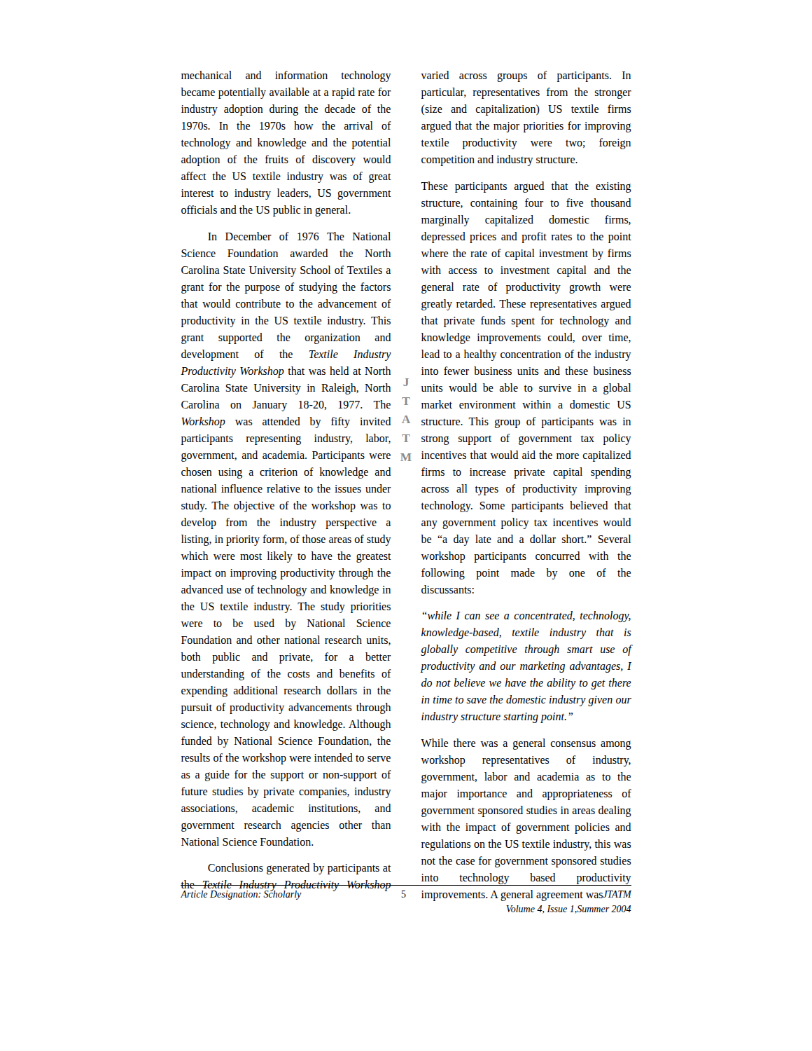mechanical and information technology became potentially available at a rapid rate for industry adoption during the decade of the 1970s. In the 1970s how the arrival of technology and knowledge and the potential adoption of the fruits of discovery would affect the US textile industry was of great interest to industry leaders, US government officials and the US public in general.
In December of 1976 The National Science Foundation awarded the North Carolina State University School of Textiles a grant for the purpose of studying the factors that would contribute to the advancement of productivity in the US textile industry. This grant supported the organization and development of the Textile Industry Productivity Workshop that was held at North Carolina State University in Raleigh, North Carolina on January 18-20, 1977. The Workshop was attended by fifty invited participants representing industry, labor, government, and academia. Participants were chosen using a criterion of knowledge and national influence relative to the issues under study. The objective of the workshop was to develop from the industry perspective a listing, in priority form, of those areas of study which were most likely to have the greatest impact on improving productivity through the advanced use of technology and knowledge in the US textile industry. The study priorities were to be used by National Science Foundation and other national research units, both public and private, for a better understanding of the costs and benefits of expending additional research dollars in the pursuit of productivity advancements through science, technology and knowledge. Although funded by National Science Foundation, the results of the workshop were intended to serve as a guide for the support or non-support of future studies by private companies, industry associations, academic institutions, and government research agencies other than National Science Foundation.
Conclusions generated by participants at the Textile Industry Productivity Workshop varied across groups of participants. In particular, representatives from the stronger (size and capitalization) US textile firms argued that the major priorities for improving textile productivity were two; foreign competition and industry structure.
These participants argued that the existing structure, containing four to five thousand marginally capitalized domestic firms, depressed prices and profit rates to the point where the rate of capital investment by firms with access to investment capital and the general rate of productivity growth were greatly retarded. These representatives argued that private funds spent for technology and knowledge improvements could, over time, lead to a healthy concentration of the industry into fewer business units and these business units would be able to survive in a global market environment within a domestic US structure. This group of participants was in strong support of government tax policy incentives that would aid the more capitalized firms to increase private capital spending across all types of productivity improving technology. Some participants believed that any government policy tax incentives would be “a day late and a dollar short.” Several workshop participants concurred with the following point made by one of the discussants:
“while I can see a concentrated, technology, knowledge-based, textile industry that is globally competitive through smart use of productivity and our marketing advantages, I do not believe we have the ability to get there in time to save the domestic industry given our industry structure starting point.”
While there was a general consensus among workshop representatives of industry, government, labor and academia as to the major importance and appropriateness of government sponsored studies in areas dealing with the impact of government policies and regulations on the US textile industry, this was not the case for government sponsored studies into technology based productivity improvements. A general agreement was
J T A T M
Article Designation: Scholarly
5
JTATM
Volume 4, Issue 1,Summer 2004